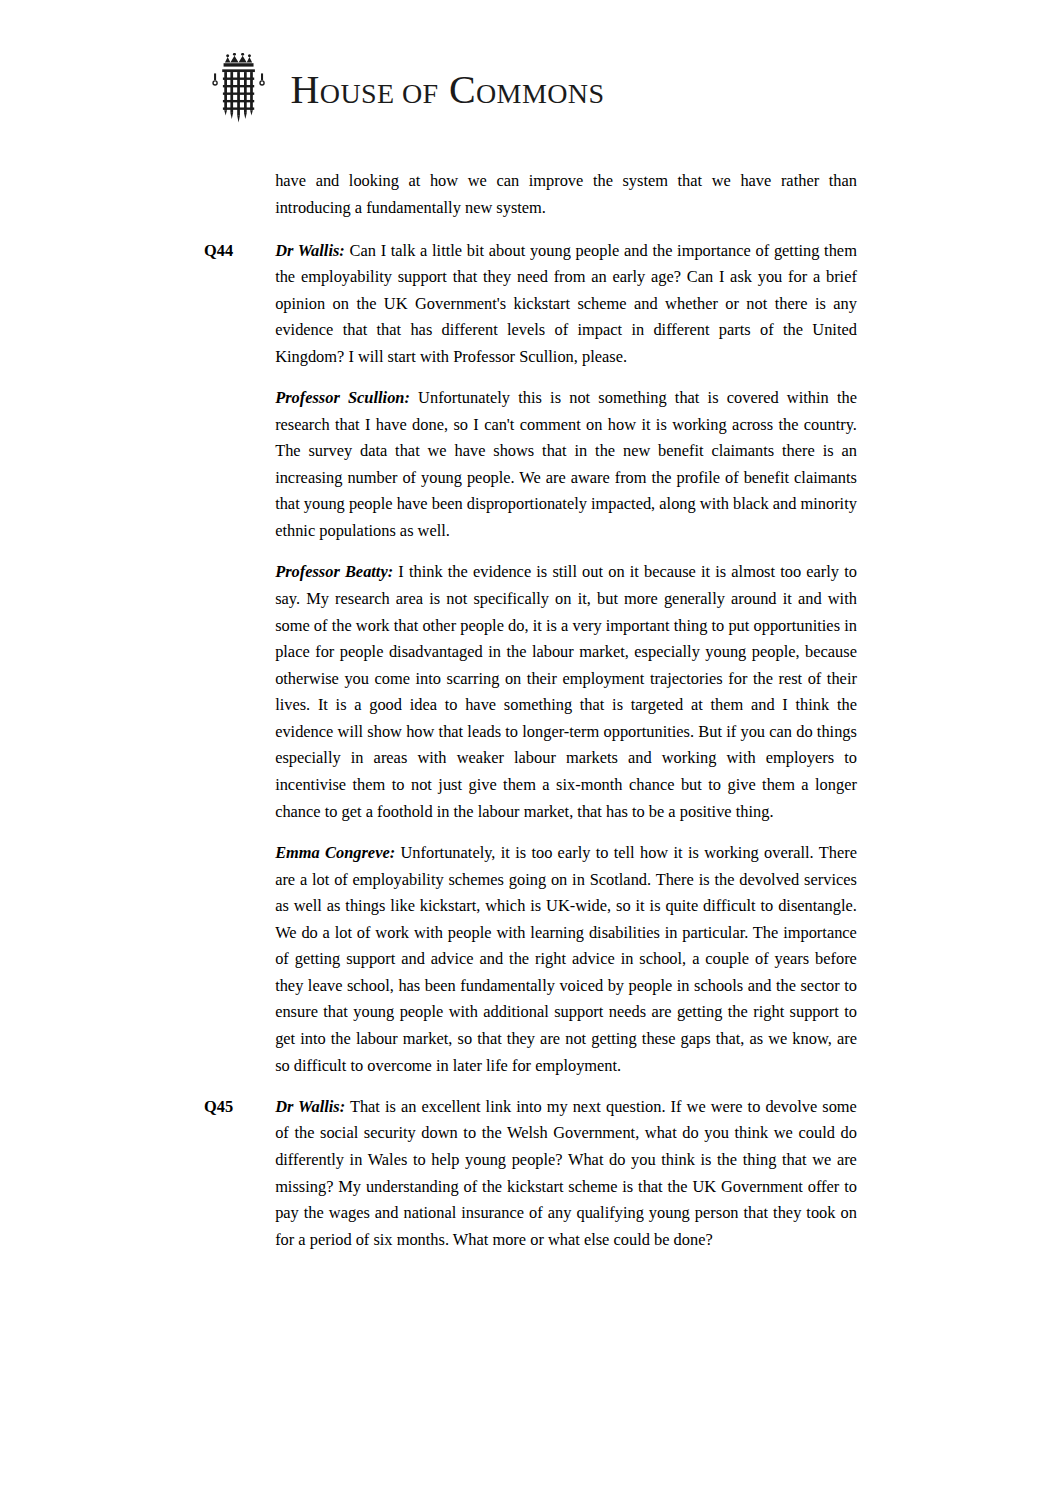HOUSE OF COMMONS
have and looking at how we can improve the system that we have rather than introducing a fundamentally new system.
Q44
Dr Wallis: Can I talk a little bit about young people and the importance of getting them the employability support that they need from an early age? Can I ask you for a brief opinion on the UK Government's kickstart scheme and whether or not there is any evidence that that has different levels of impact in different parts of the United Kingdom? I will start with Professor Scullion, please.
Professor Scullion: Unfortunately this is not something that is covered within the research that I have done, so I can't comment on how it is working across the country. The survey data that we have shows that in the new benefit claimants there is an increasing number of young people. We are aware from the profile of benefit claimants that young people have been disproportionately impacted, along with black and minority ethnic populations as well.
Professor Beatty: I think the evidence is still out on it because it is almost too early to say. My research area is not specifically on it, but more generally around it and with some of the work that other people do, it is a very important thing to put opportunities in place for people disadvantaged in the labour market, especially young people, because otherwise you come into scarring on their employment trajectories for the rest of their lives. It is a good idea to have something that is targeted at them and I think the evidence will show how that leads to longer-term opportunities. But if you can do things especially in areas with weaker labour markets and working with employers to incentivise them to not just give them a six-month chance but to give them a longer chance to get a foothold in the labour market, that has to be a positive thing.
Emma Congreve: Unfortunately, it is too early to tell how it is working overall. There are a lot of employability schemes going on in Scotland. There is the devolved services as well as things like kickstart, which is UK-wide, so it is quite difficult to disentangle. We do a lot of work with people with learning disabilities in particular. The importance of getting support and advice and the right advice in school, a couple of years before they leave school, has been fundamentally voiced by people in schools and the sector to ensure that young people with additional support needs are getting the right support to get into the labour market, so that they are not getting these gaps that, as we know, are so difficult to overcome in later life for employment.
Q45
Dr Wallis: That is an excellent link into my next question. If we were to devolve some of the social security down to the Welsh Government, what do you think we could do differently in Wales to help young people? What do you think is the thing that we are missing? My understanding of the kickstart scheme is that the UK Government offer to pay the wages and national insurance of any qualifying young person that they took on for a period of six months. What more or what else could be done?